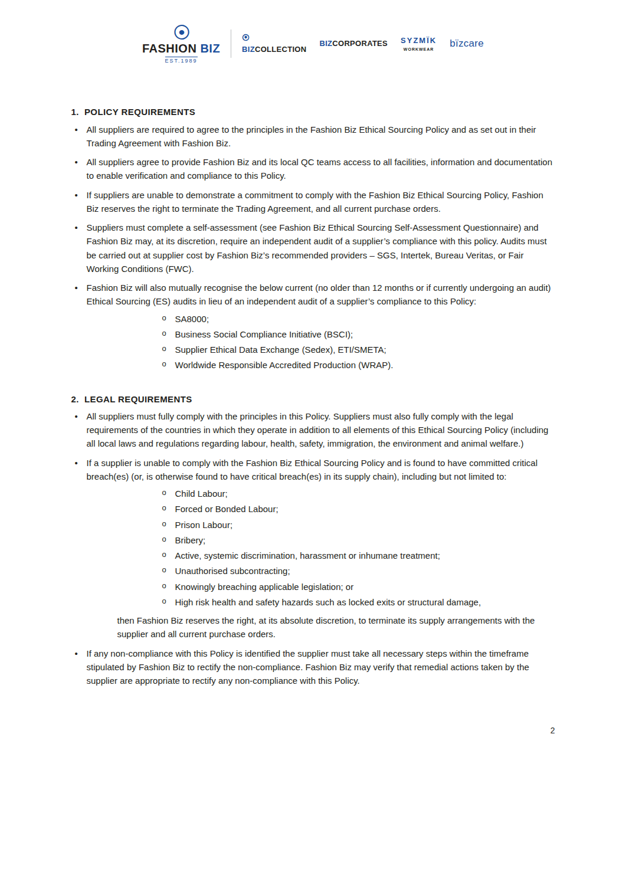⦿
FASHION BIZ
EST.1989
⦿
BIZCOLLECTION
BIZCORPORATES
SYZMÏKWORKWEAR
bïzcare
POLICY REQUIREMENTS
All suppliers are required to agree to the principles in the Fashion Biz Ethical Sourcing Policy and as set out in their Trading Agreement with Fashion Biz.
All suppliers agree to provide Fashion Biz and its local QC teams access to all facilities, information and documentation to enable verification and compliance to this Policy.
If suppliers are unable to demonstrate a commitment to comply with the Fashion Biz Ethical Sourcing Policy, Fashion Biz reserves the right to terminate the Trading Agreement, and all current purchase orders.
Suppliers must complete a self-assessment (see Fashion Biz Ethical Sourcing Self-Assessment Questionnaire) and Fashion Biz may, at its discretion, require an independent audit of a supplier’s compliance with this policy. Audits must be carried out at supplier cost by Fashion Biz’s recommended providers – SGS, Intertek, Bureau Veritas, or Fair Working Conditions (FWC).
Fashion Biz will also mutually recognise the below current (no older than 12 months or if currently undergoing an audit) Ethical Sourcing (ES) audits in lieu of an independent audit of a supplier’s compliance to this Policy:
SA8000;
Business Social Compliance Initiative (BSCI);
Supplier Ethical Data Exchange (Sedex), ETI/SMETA;
Worldwide Responsible Accredited Production (WRAP).
LEGAL REQUIREMENTS
All suppliers must fully comply with the principles in this Policy. Suppliers must also fully comply with the legal requirements of the countries in which they operate in addition to all elements of this Ethical Sourcing Policy (including all local laws and regulations regarding labour, health, safety, immigration, the environment and animal welfare.)
If a supplier is unable to comply with the Fashion Biz Ethical Sourcing Policy and is found to have committed critical breach(es) (or, is otherwise found to have critical breach(es) in its supply chain), including but not limited to:
Child Labour;
Forced or Bonded Labour;
Prison Labour;
Bribery;
Active, systemic discrimination, harassment or inhumane treatment;
Unauthorised subcontracting;
Knowingly breaching applicable legislation; or
High risk health and safety hazards such as locked exits or structural damage,
then Fashion Biz reserves the right, at its absolute discretion, to terminate its supply arrangements with the supplier and all current purchase orders.
If any non-compliance with this Policy is identified the supplier must take all necessary steps within the timeframe stipulated by Fashion Biz to rectify the non-compliance. Fashion Biz may verify that remedial actions taken by the supplier are appropriate to rectify any non-compliance with this Policy.
2